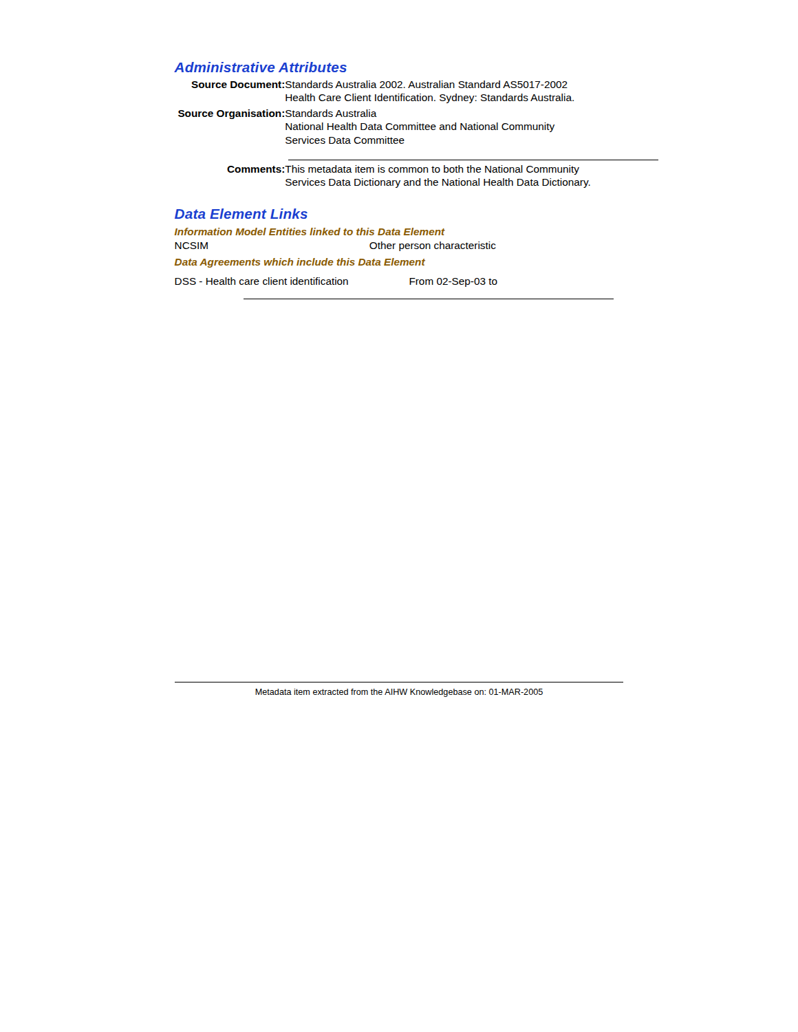Administrative Attributes
| Source Document: | Standards Australia 2002. Australian Standard AS5017-2002 Health Care Client Identification. Sydney: Standards Australia. |
| Source Organisation: | Standards Australia National Health Data Committee and National Community Services Data Committee |
| Comments: | This metadata item is common to both the National Community Services Data Dictionary and the National Health Data Dictionary. |
Data Element Links
Information Model Entities linked to this Data Element
| NCSIM | Other person characteristic |
Data Agreements which include this Data Element
| DSS - Health care client identification | From 02-Sep-03 to |
Metadata item extracted from the AIHW Knowledgebase on: 01-MAR-2005